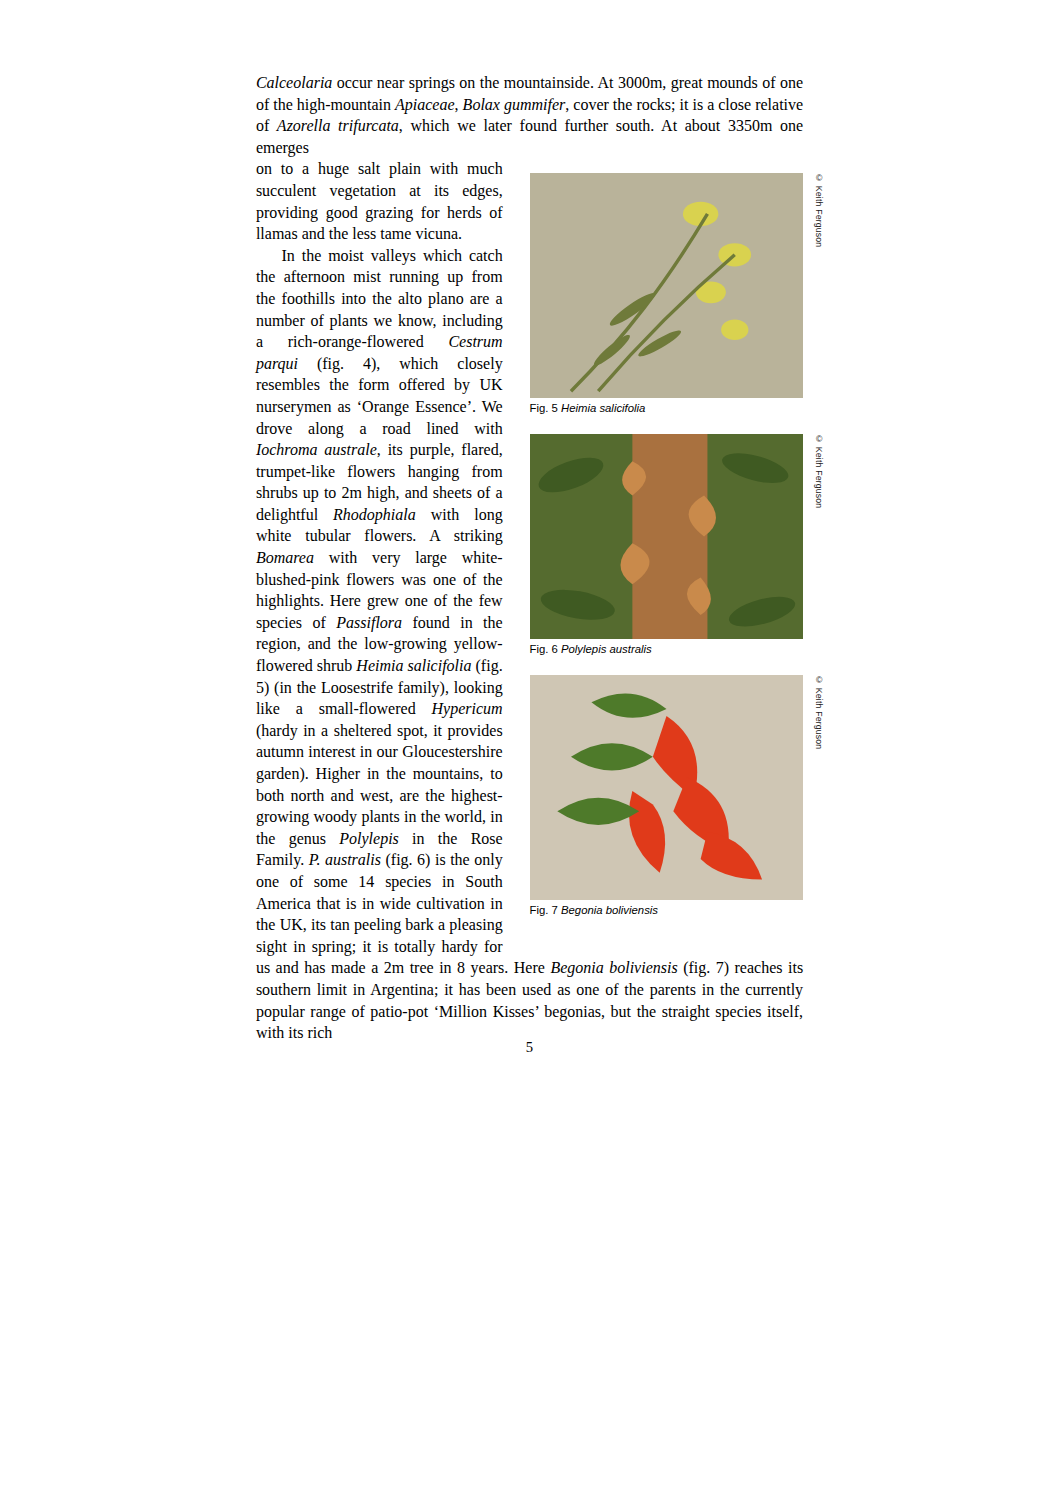Calceolaria occur near springs on the mountainside. At 3000m, great mounds of one of the high-mountain Apiaceae, Bolax gummifer, cover the rocks; it is a close relative of Azorella trifurcata, which we later found further south. At about 3350m one emerges
© Keith Ferguson
Fig. 5 Heimia salicifolia
© Keith Ferguson
Fig. 6 Polylepis australis
© Keith Ferguson
Fig. 7 Begonia boliviensis
on to a huge salt plain with much succulent vegetation at its edges, providing good grazing for herds of llamas and the less tame vicuna.
In the moist valleys which catch the afternoon mist running up from the foothills into the alto plano are a number of plants we know, including a rich-orange-flowered Cestrum parqui (fig. 4), which closely resembles the form offered by UK nurserymen as ‘Orange Essence’. We drove along a road lined with Iochroma australe, its purple, flared, trumpet-like flowers hanging from shrubs up to 2m high, and sheets of a delightful Rhodophiala with long white tubular flowers. A striking Bomarea with very large white-blushed-pink flowers was one of the highlights. Here grew one of the few species of Passiflora found in the region, and the low-growing yellow-flowered shrub Heimia salicifolia (fig. 5) (in the Loosestrife family), looking like a small-flowered Hypericum (hardy in a sheltered spot, it provides autumn interest in our Gloucestershire garden). Higher in the mountains, to both north and west, are the highest-growing woody plants in the world, in the genus Polylepis in the Rose Family. P. australis (fig. 6) is the only one of some 14 species in South America that is in wide cultivation in the UK, its tan peeling bark a pleasing sight in spring; it is totally hardy for us and has made a 2m tree in 8 years. Here Begonia boliviensis (fig. 7) reaches its southern limit in Argentina; it has been used as one of the parents in the currently popular range of patio-pot ‘Million Kisses’ begonias, but the straight species itself, with its rich
5